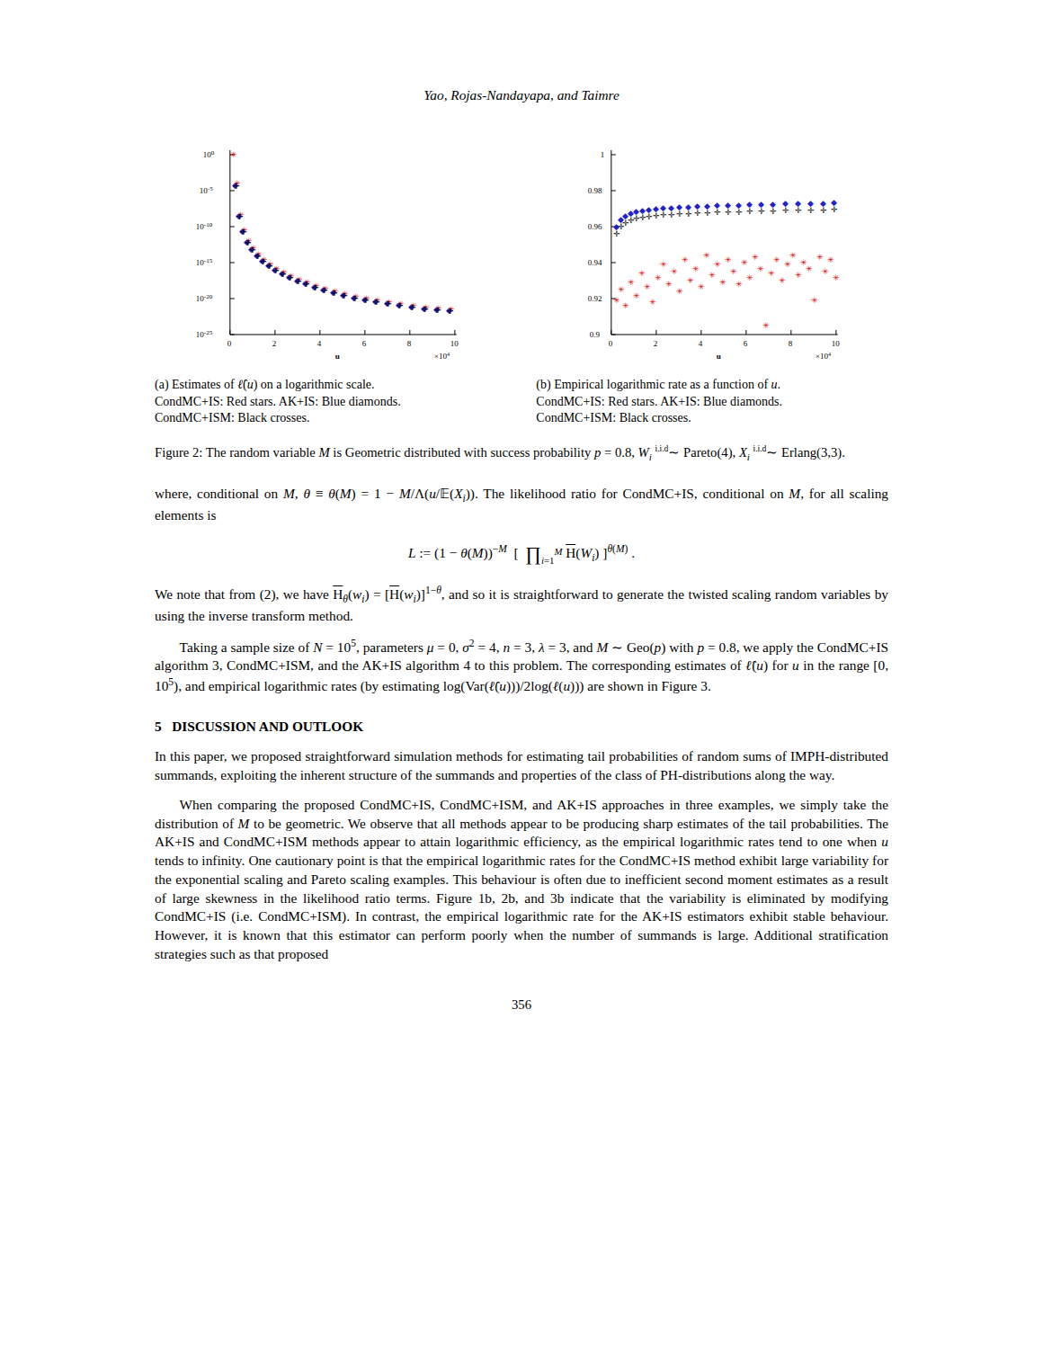Yao, Rojas-Nandayapa, and Taimre
100 10-5 10-10 10-15 10-20 10-25 0 2 4 6 8 10 u ×104 ✳ ✳ ✳ ✳ ✳ ✳ ✳ ✳ ✳ ✳ ✳ ✳ ✳ ✳ ✳ ✳ ✳ ✳ ✳ ✳ ✳ ✳ ✳ ✳ ✳ ✳ ✳ ◆ ◆ ◆ ◆ ◆ ◆ ◆ ◆ ◆ ◆ ◆ ◆ ◆ ◆ ◆ ◆ ◆ ◆ ◆ ◆ ◆ ◆ ◆ ◆ ◆ ◆ ✛ ✛ ✛ ✛ ✛ ✛ ✛ ✛ ✛ ✛ ✛ ✛ ✛ ✛ ✛ ✛ ✛ ✛ ✛ ✛ ✛ ✛ ✛ ✛ ✛ ✛
(a) Estimates of ℓ̂(u) on a logarithmic scale.
CondMC+IS: Red stars. AK+IS: Blue diamonds.
CondMC+ISM: Black crosses.
1 0.98 0.96 0.94 0.92 0.9 0 2 4 6 8 10 u ×104 ◆ ◆ ◆ ◆ ◆ ◆ ◆ ◆ ◆ ◆ ◆ ◆ ◆ ◆ ◆ ◆ ◆ ◆ ◆ ◆ ◆ ◆ ◆ ◆ ◆ ✛ ✛ ✛ ✛ ✛ ✛ ✛ ✛ ✛ ✛ ✛ ✛ ✛ ✛ ✛ ✛ ✛ ✛ ✛ ✛ ✛ ✛ ✛ ✛ ✛ ✳ ✳ ✳ ✳ ✳ ✳ ✳ ✳ ✳ ✳ ✳ ✳ ✳ ✳ ✳ ✳ ✳ ✳ ✳ ✳ ✳ ✳ ✳ ✳ ✳ ✳ ✳ ✳ ✳ ✳ ✳ ✳ ✳ ✳ ✳ ✳ ✳ ✳ ✳ ✳ ✳ ✳
(b) Empirical logarithmic rate as a function of u.
CondMC+IS: Red stars. AK+IS: Blue diamonds.
CondMC+ISM: Black crosses.
Figure 2: The random variable M is Geometric distributed with success probability p = 0.8, Wi i.i.d∼ Pareto(4), Xi i.i.d∼ Erlang(3,3).
where, conditional on M, θ ≡ θ(M) = 1 − M/Λ(u/𝔼(Xi)). The likelihood ratio for CondMC+IS, conditional on M, for all scaling elements is
L := (1 − θ(M))−M [ ∏i=1M H(Wi) ]θ(M) .
We note that from (2), we have Hθ(wi) = [H(wi)]1−θ, and so it is straightforward to generate the twisted scaling random variables by using the inverse transform method.
Taking a sample size of N = 105, parameters μ = 0, σ2 = 4, n = 3, λ = 3, and M ∼ Geo(p) with p = 0.8, we apply the CondMC+IS algorithm 3, CondMC+ISM, and the AK+IS algorithm 4 to this problem. The corresponding estimates of ℓ̂(u) for u in the range [0, 105), and empirical logarithmic rates (by estimating log(Var(ℓ̂(u)))/2log(ℓ(u))) are shown in Figure 3.
5 DISCUSSION AND OUTLOOK
In this paper, we proposed straightforward simulation methods for estimating tail probabilities of random sums of IMPH-distributed summands, exploiting the inherent structure of the summands and properties of the class of PH-distributions along the way.
When comparing the proposed CondMC+IS, CondMC+ISM, and AK+IS approaches in three examples, we simply take the distribution of M to be geometric. We observe that all methods appear to be producing sharp estimates of the tail probabilities. The AK+IS and CondMC+ISM methods appear to attain logarithmic efficiency, as the empirical logarithmic rates tend to one when u tends to infinity. One cautionary point is that the empirical logarithmic rates for the CondMC+IS method exhibit large variability for the exponential scaling and Pareto scaling examples. This behaviour is often due to inefficient second moment estimates as a result of large skewness in the likelihood ratio terms. Figure 1b, 2b, and 3b indicate that the variability is eliminated by modifying CondMC+IS (i.e. CondMC+ISM). In contrast, the empirical logarithmic rate for the AK+IS estimators exhibit stable behaviour. However, it is known that this estimator can perform poorly when the number of summands is large. Additional stratification strategies such as that proposed
356